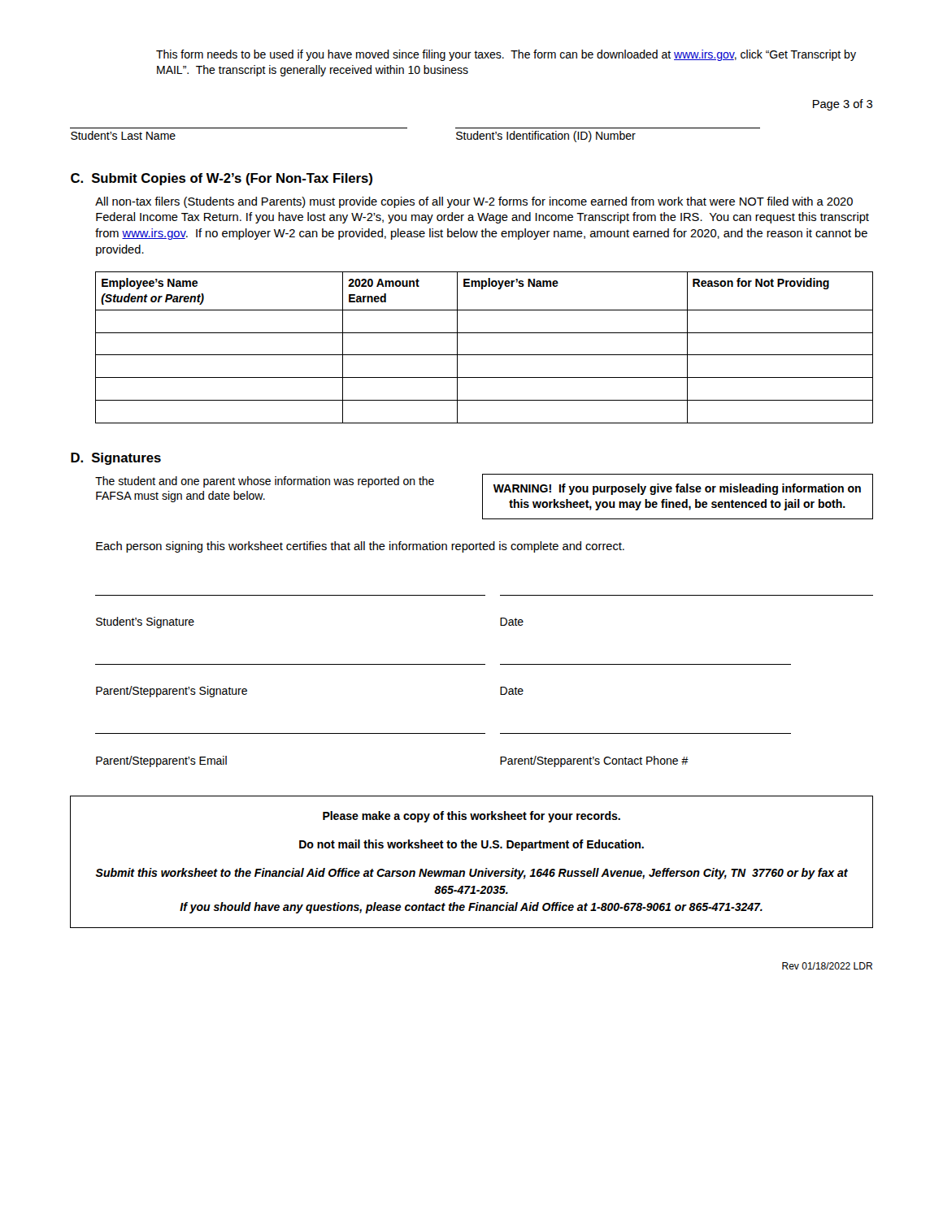This form needs to be used if you have moved since filing your taxes. The form can be downloaded at www.irs.gov, click “Get Transcript by MAIL”. The transcript is generally received within 10 business
Page 3 of 3
| Student’s Last Name | | Student’s Identification (ID) Number | |
C. Submit Copies of W-2’s (For Non-Tax Filers)
All non-tax filers (Students and Parents) must provide copies of all your W-2 forms for income earned from work that were NOT filed with a 2020 Federal Income Tax Return. If you have lost any W-2’s, you may order a Wage and Income Transcript from the IRS. You can request this transcript from www.irs.gov. If no employer W-2 can be provided, please list below the employer name, amount earned for 2020, and the reason it cannot be provided.
| Employee’s Name (Student or Parent) | 2020 Amount Earned | Employer’s Name | Reason for Not Providing |
| --- | --- | --- | --- |
D. Signatures
The student and one parent whose information was reported on the FAFSA must sign and date below.
WARNING! If you purposely give false or misleading information on this worksheet, you may be fined, be sentenced to jail or both.
Each person signing this worksheet certifies that all the information reported is complete and correct.
| Student’s Signature | Date |
| Parent/Stepparent’s Signature | Date |
| Parent/Stepparent’s Email | Parent/Stepparent’s Contact Phone # |
Please make a copy of this worksheet for your records.
Do not mail this worksheet to the U.S. Department of Education.
Submit this worksheet to the Financial Aid Office at Carson Newman University, 1646 Russell Avenue, Jefferson City, TN 37760 or by fax at 865-471-2035.
If you should have any questions, please contact the Financial Aid Office at 1-800-678-9061 or 865-471-3247.
Rev 01/18/2022 LDR